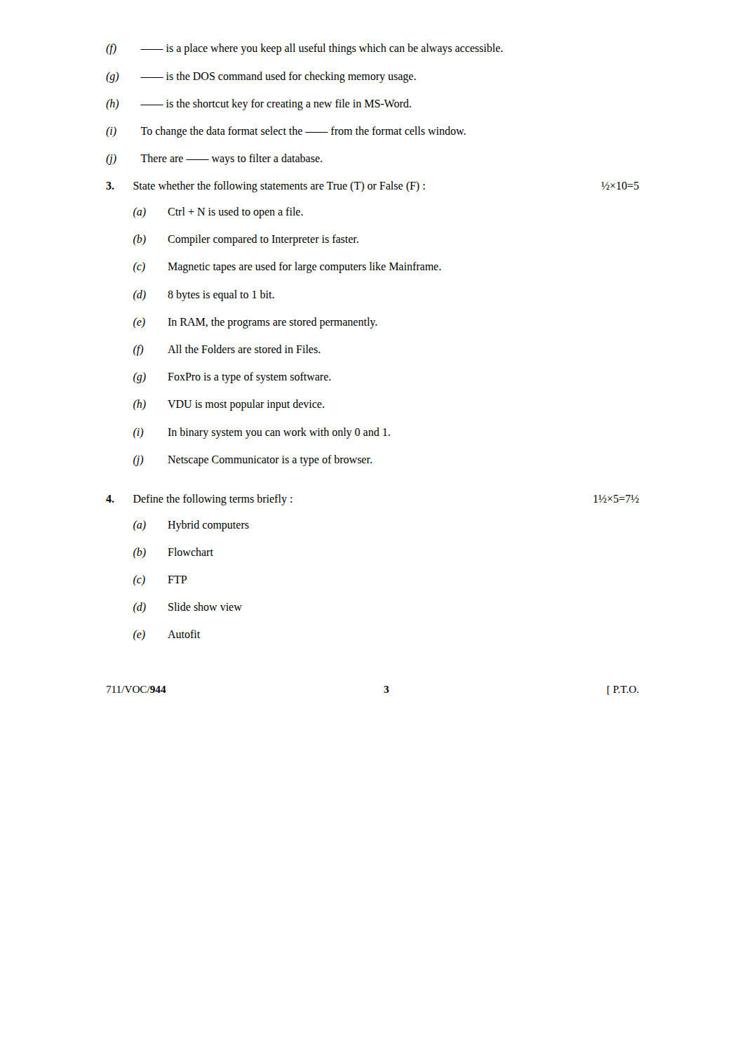(f)—— is a place where you keep all useful things which can be always accessible.
(g)—— is the DOS command used for checking memory usage.
(h)—— is the shortcut key for creating a new file in MS-Word.
(i) To change the data format select the —— from the format cells window.
(j) There are —— ways to filter a database.
3. State whether the following statements are True (T) or False (F) : ½×10=5
(a) Ctrl + N is used to open a file.
(b) Compiler compared to Interpreter is faster.
(c) Magnetic tapes are used for large computers like Mainframe.
(d) 8 bytes is equal to 1 bit.
(e) In RAM, the programs are stored permanently.
(f) All the Folders are stored in Files.
(g) FoxPro is a type of system software.
(h) VDU is most popular input device.
(i) In binary system you can work with only 0 and 1.
(j) Netscape Communicator is a type of browser.
4. Define the following terms briefly : 1½×5=7½
(a) Hybrid computers
(b) Flowchart
(c) FTP
(d) Slide show view
(e) Autofit
711/VOC/944 3 [ P.T.O.